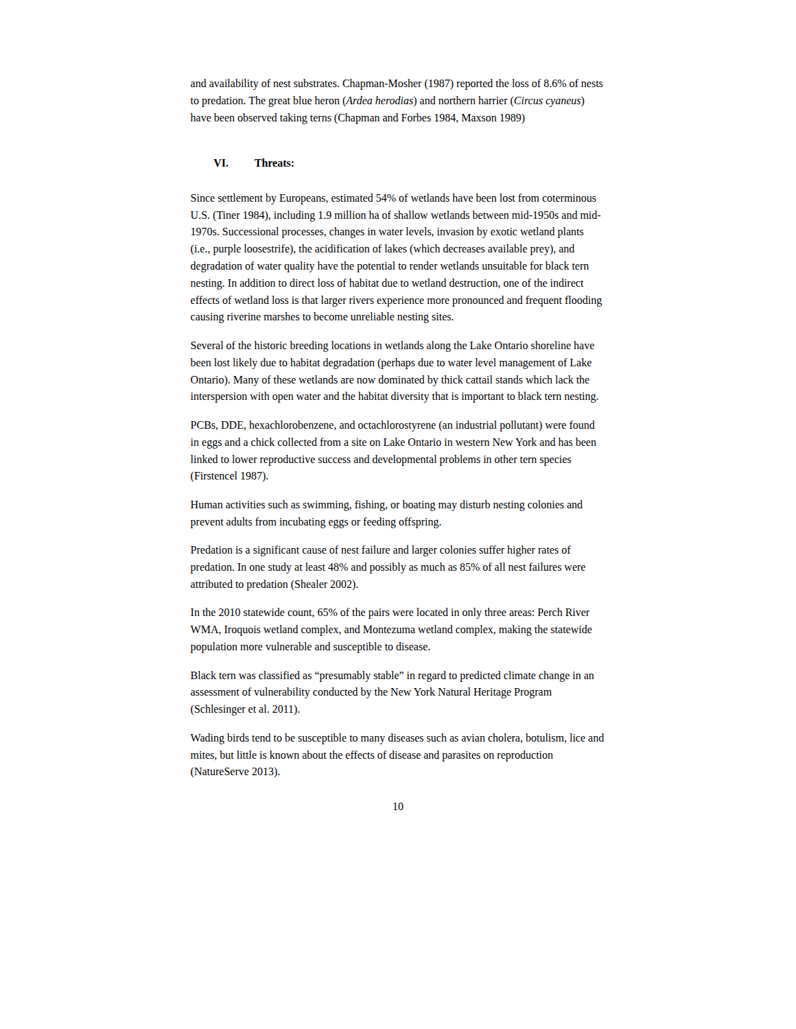and availability of nest substrates. Chapman-Mosher (1987) reported the loss of 8.6% of nests to predation. The great blue heron (Ardea herodias) and northern harrier (Circus cyaneus) have been observed taking terns (Chapman and Forbes 1984, Maxson 1989)
VI. Threats:
Since settlement by Europeans, estimated 54% of wetlands have been lost from coterminous U.S. (Tiner 1984), including 1.9 million ha of shallow wetlands between mid-1950s and mid-1970s. Successional processes, changes in water levels, invasion by exotic wetland plants (i.e., purple loosestrife), the acidification of lakes (which decreases available prey), and degradation of water quality have the potential to render wetlands unsuitable for black tern nesting. In addition to direct loss of habitat due to wetland destruction, one of the indirect effects of wetland loss is that larger rivers experience more pronounced and frequent flooding causing riverine marshes to become unreliable nesting sites.
Several of the historic breeding locations in wetlands along the Lake Ontario shoreline have been lost likely due to habitat degradation (perhaps due to water level management of Lake Ontario). Many of these wetlands are now dominated by thick cattail stands which lack the interspersion with open water and the habitat diversity that is important to black tern nesting.
PCBs, DDE, hexachlorobenzene, and octachlorostyrene (an industrial pollutant) were found in eggs and a chick collected from a site on Lake Ontario in western New York and has been linked to lower reproductive success and developmental problems in other tern species (Firstencel 1987).
Human activities such as swimming, fishing, or boating may disturb nesting colonies and prevent adults from incubating eggs or feeding offspring.
Predation is a significant cause of nest failure and larger colonies suffer higher rates of predation. In one study at least 48% and possibly as much as 85% of all nest failures were attributed to predation (Shealer 2002).
In the 2010 statewide count, 65% of the pairs were located in only three areas: Perch River WMA, Iroquois wetland complex, and Montezuma wetland complex, making the statewide population more vulnerable and susceptible to disease.
Black tern was classified as “presumably stable” in regard to predicted climate change in an assessment of vulnerability conducted by the New York Natural Heritage Program (Schlesinger et al. 2011).
Wading birds tend to be susceptible to many diseases such as avian cholera, botulism, lice and mites, but little is known about the effects of disease and parasites on reproduction (NatureServe 2013).
10